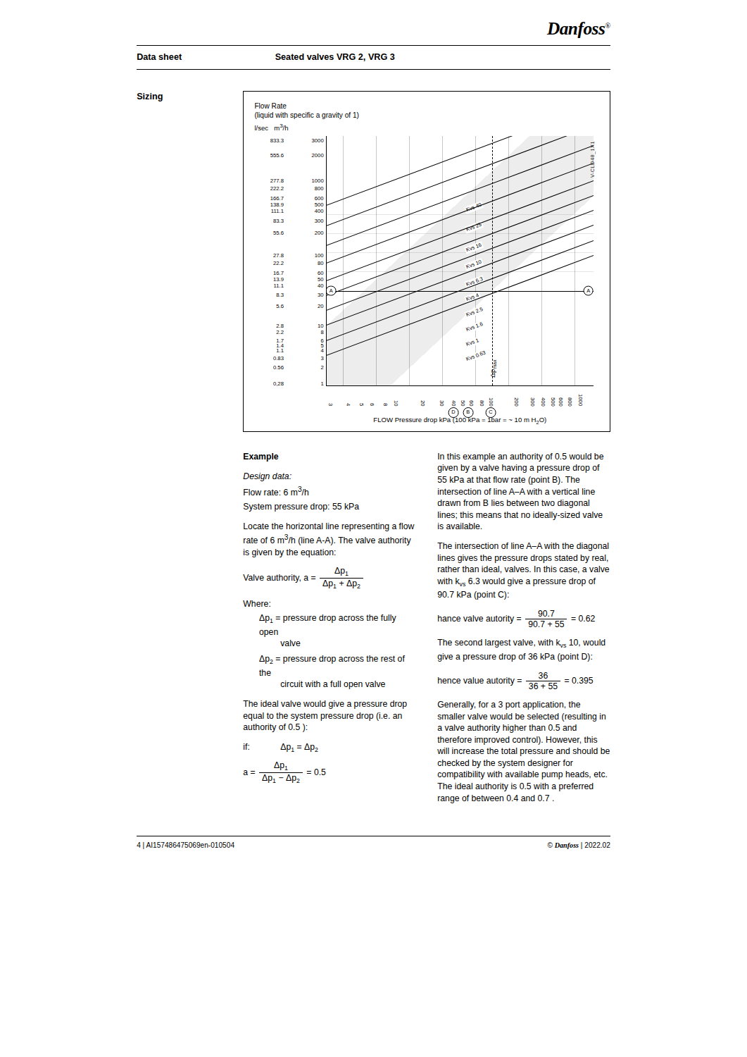Danfoss®
Data sheet
Seated valves VRG 2, VRG 3
Sizing
Flow Rate
(liquid with specific a gravity of 1)
l/sec m3/h
V-CLD48_1X1
833.33000
555.62000
277.81000
222.2800
166.7600
138.9500
111.1400
83.3300
55.6200
27.8100
22.280
16.760
13.950
11.140
8.330
5.620
2.810
2.28
1.76
1.45
1.14
0.833
0.562
0,281
Kvs 40
Kvs 25
Kvs 16
Kvs 10
Kvs 6.3
Kvs 4
Kvs 2.5
Kvs 1.6
Kvs 1
Kvs 0.63
A
A
Δpmax
3
4
5
6
8
10
20
30
40
50
60
80
100
200
300
400
500
600
800
1000
D
B
C
FLOW Pressure drop kPa (100 kPa = 1bar = ~ 10 m H2O)
Example
Design data:
Flow rate: 6 m3/h
System pressure drop: 55 kPa
Locate the horizontal line representing a flow rate of 6 m3/h (line A-A). The valve authority is given by the equation:
Valve authority, a = Δp1 Δp1 + Δp2
Where:
Δp1 = pressure drop across the fully openvalve
Δp2 = pressure drop across the rest of thecircuit with a full open valve
The ideal valve would give a pressure drop equal to the system pressure drop (i.e. an authority of 0.5 ):
if: Δp1 = Δp2
a = Δp1 Δp1 − Δp2 = 0.5
In this example an authority of 0.5 would be given by a valve having a pressure drop of 55 kPa at that flow rate (point B). The intersection of line A–A with a vertical line drawn from B lies between two diagonal lines; this means that no ideally-sized valve is available.
The intersection of line A–A with the diagonal lines gives the pressure drops stated by real, rather than ideal, valves. In this case, a valve with kvs 6.3 would give a pressure drop of 90.7 kPa (point C):
hance valve autority = 90.7 90.7 + 55 = 0.62
The second largest valve, with kvs 10, would give a pressure drop of 36 kPa (point D):
hence value autority = 36 36 + 55 = 0.395
Generally, for a 3 port application, the smaller valve would be selected (resulting in a valve authority higher than 0.5 and therefore improved control). However, this will increase the total pressure and should be checked by the system designer for compatibility with available pump heads, etc. The ideal authority is 0.5 with a preferred range of between 0.4 and 0.7 .
4 | AI157486475069en-010504
© Danfoss | 2022.02